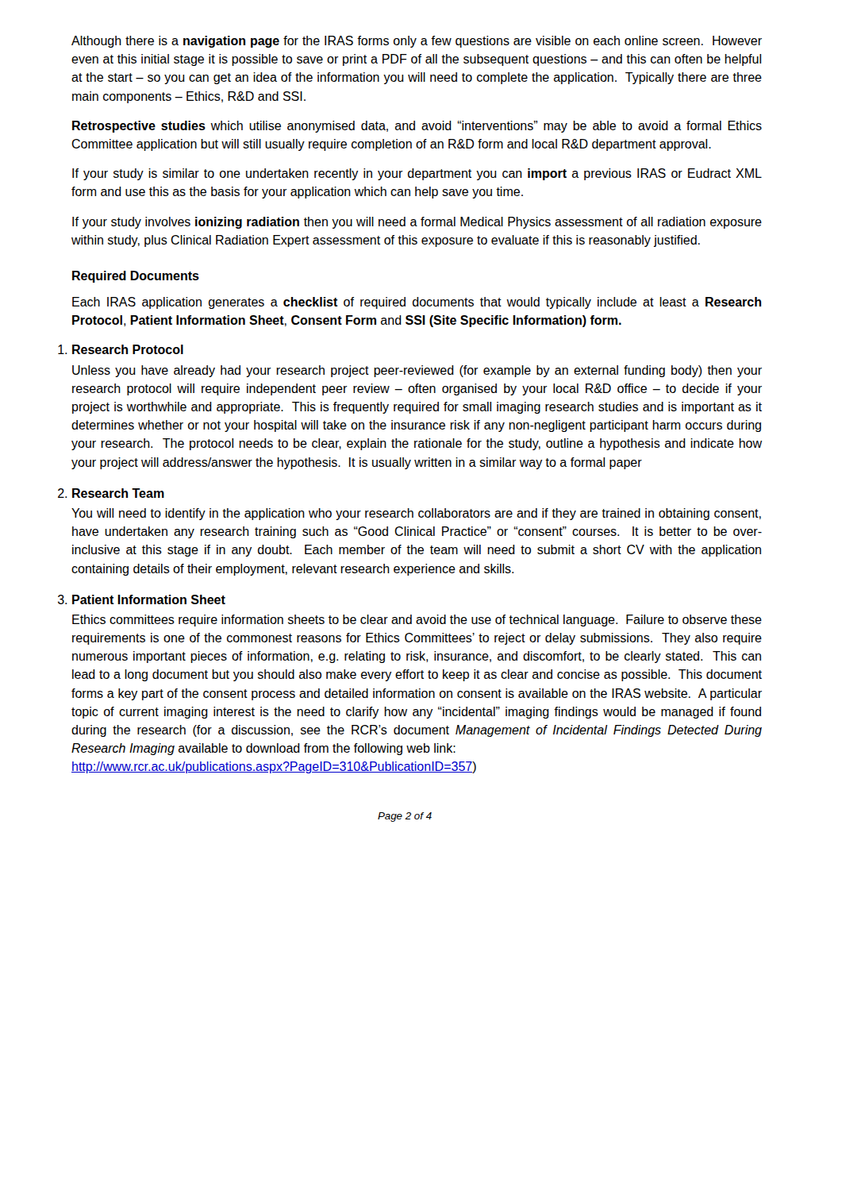Although there is a navigation page for the IRAS forms only a few questions are visible on each online screen. However even at this initial stage it is possible to save or print a PDF of all the subsequent questions – and this can often be helpful at the start – so you can get an idea of the information you will need to complete the application. Typically there are three main components – Ethics, R&D and SSI.
Retrospective studies which utilise anonymised data, and avoid “interventions” may be able to avoid a formal Ethics Committee application but will still usually require completion of an R&D form and local R&D department approval.
If your study is similar to one undertaken recently in your department you can import a previous IRAS or Eudract XML form and use this as the basis for your application which can help save you time.
If your study involves ionizing radiation then you will need a formal Medical Physics assessment of all radiation exposure within study, plus Clinical Radiation Expert assessment of this exposure to evaluate if this is reasonably justified.
Required Documents
Each IRAS application generates a checklist of required documents that would typically include at least a Research Protocol, Patient Information Sheet, Consent Form and SSI (Site Specific Information) form.
Research Protocol Unless you have already had your research project peer-reviewed (for example by an external funding body) then your research protocol will require independent peer review – often organised by your local R&D office – to decide if your project is worthwhile and appropriate. This is frequently required for small imaging research studies and is important as it determines whether or not your hospital will take on the insurance risk if any non-negligent participant harm occurs during your research. The protocol needs to be clear, explain the rationale for the study, outline a hypothesis and indicate how your project will address/answer the hypothesis. It is usually written in a similar way to a formal paper
Research Team You will need to identify in the application who your research collaborators are and if they are trained in obtaining consent, have undertaken any research training such as “Good Clinical Practice” or “consent” courses. It is better to be over-inclusive at this stage if in any doubt. Each member of the team will need to submit a short CV with the application containing details of their employment, relevant research experience and skills.
Patient Information Sheet Ethics committees require information sheets to be clear and avoid the use of technical language. Failure to observe these requirements is one of the commonest reasons for Ethics Committees’ to reject or delay submissions. They also require numerous important pieces of information, e.g. relating to risk, insurance, and discomfort, to be clearly stated. This can lead to a long document but you should also make every effort to keep it as clear and concise as possible. This document forms a key part of the consent process and detailed information on consent is available on the IRAS website. A particular topic of current imaging interest is the need to clarify how any “incidental” imaging findings would be managed if found during the research (for a discussion, see the RCR’s document Management of Incidental Findings Detected During Research Imaging available to download from the following web link:
http://www.rcr.ac.uk/publications.aspx?PageID=310&PublicationID=357)
Page 2 of 4